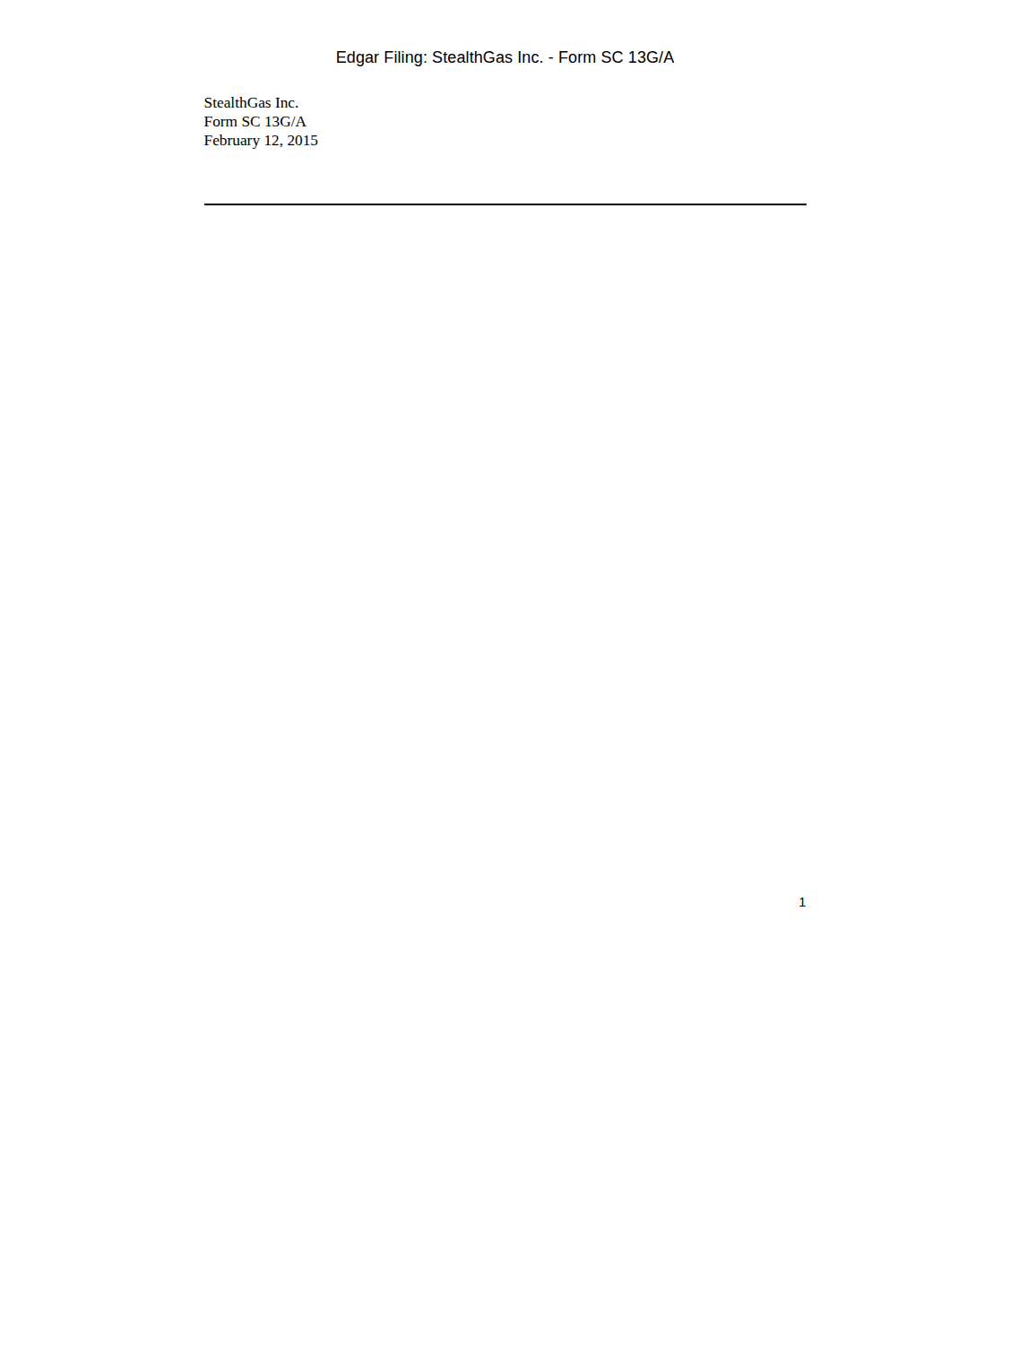Edgar Filing: StealthGas Inc. - Form SC 13G/A
StealthGas Inc.
Form SC 13G/A
February 12, 2015
1